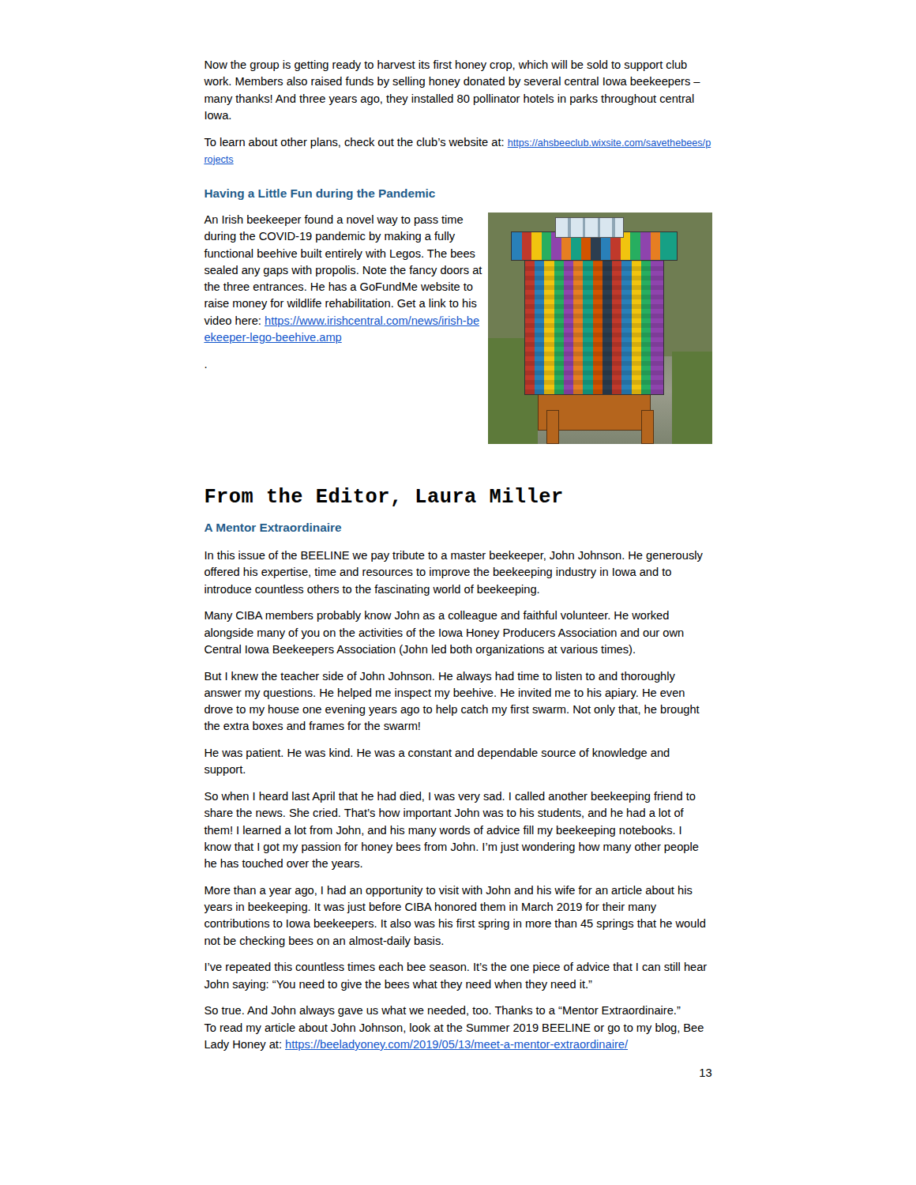Now the group is getting ready to harvest its first honey crop, which will be sold to support club work. Members also raised funds by selling honey donated by several central Iowa beekeepers – many thanks! And three years ago, they installed 80 pollinator hotels in parks throughout central Iowa.
To learn about other plans, check out the club’s website at: https://ahsbeeclub.wixsite.com/savethebees/projects
Having a Little Fun during the Pandemic
An Irish beekeeper found a novel way to pass time during the COVID-19 pandemic by making a fully functional beehive built entirely with Legos. The bees sealed any gaps with propolis. Note the fancy doors at the three entrances. He has a GoFundMe website to raise money for wildlife rehabilitation. Get a link to his video here: https://www.irishcentral.com/news/irish-beekeeper-lego-beehive.amp
.
From the Editor, Laura Miller
A Mentor Extraordinaire
In this issue of the BEELINE we pay tribute to a master beekeeper, John Johnson. He generously offered his expertise, time and resources to improve the beekeeping industry in Iowa and to introduce countless others to the fascinating world of beekeeping.
Many CIBA members probably know John as a colleague and faithful volunteer. He worked alongside many of you on the activities of the Iowa Honey Producers Association and our own Central Iowa Beekeepers Association (John led both organizations at various times).
But I knew the teacher side of John Johnson. He always had time to listen to and thoroughly answer my questions. He helped me inspect my beehive. He invited me to his apiary. He even drove to my house one evening years ago to help catch my first swarm. Not only that, he brought the extra boxes and frames for the swarm!
He was patient. He was kind. He was a constant and dependable source of knowledge and support.
So when I heard last April that he had died, I was very sad. I called another beekeeping friend to share the news. She cried. That’s how important John was to his students, and he had a lot of them! I learned a lot from John, and his many words of advice fill my beekeeping notebooks. I know that I got my passion for honey bees from John. I’m just wondering how many other people he has touched over the years.
More than a year ago, I had an opportunity to visit with John and his wife for an article about his years in beekeeping. It was just before CIBA honored them in March 2019 for their many contributions to Iowa beekeepers. It also was his first spring in more than 45 springs that he would not be checking bees on an almost-daily basis.
I’ve repeated this countless times each bee season. It’s the one piece of advice that I can still hear John saying: “You need to give the bees what they need when they need it.”
So true. And John always gave us what we needed, too. Thanks to a “Mentor Extraordinaire.”
To read my article about John Johnson, look at the Summer 2019 BEELINE or go to my blog, Bee Lady Honey at: https://beeladyoney.com/2019/05/13/meet-a-mentor-extraordinaire/
13